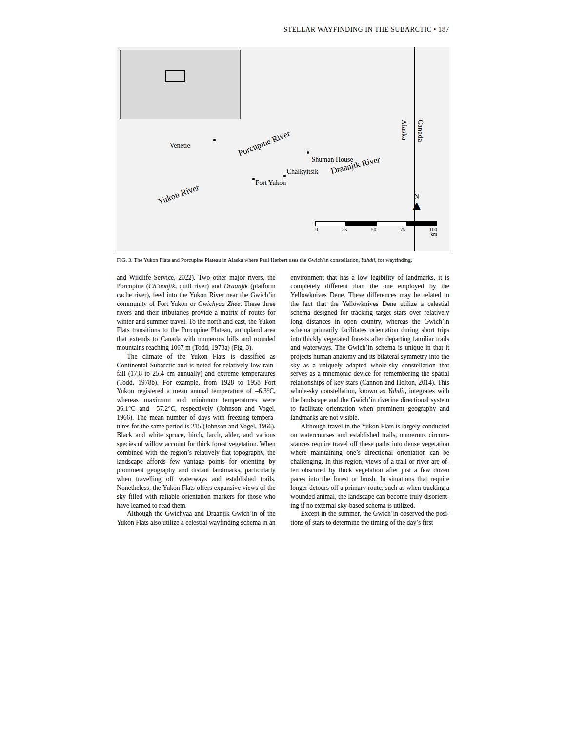STELLAR WAYFINDING IN THE SUBARCTIC • 187
Canada
Alaska
Venetie
Shuman House
Chalkyitsik
Fort Yukon
Porcupine River
Draanjik River
Yukon River
N
▲
0255075100
km
FIG. 3. The Yukon Flats and Porcupine Plateau in Alaska where Paul Herbert uses the Gwich’in constellation, Yahdii, for wayfinding.
and Wildlife Service, 2022). Two other major rivers, the Porcupine (Ch’oonjik, quill river) and Draanjik (platform cache river), feed into the Yukon River near the Gwich’in community of Fort Yukon or Gwichyaa Zhee. These three rivers and their tributaries provide a matrix of routes for winter and summer travel. To the north and east, the Yukon Flats transitions to the Porcupine Plateau, an upland area that extends to Canada with numerous hills and rounded mountains reaching 1067 m (Todd, 1978a) (Fig. 3).
The climate of the Yukon Flats is classified as Continental Subarctic and is noted for relatively low rainfall (17.8 to 25.4 cm annually) and extreme temperatures (Todd, 1978b). For example, from 1928 to 1958 Fort Yukon registered a mean annual temperature of –6.3°C, whereas maximum and minimum temperatures were 36.1°C and –57.2°C, respectively (Johnson and Vogel, 1966). The mean number of days with freezing temperatures for the same period is 215 (Johnson and Vogel, 1966). Black and white spruce, birch, larch, alder, and various species of willow account for thick forest vegetation. When combined with the region’s relatively flat topography, the landscape affords few vantage points for orienting by prominent geography and distant landmarks, particularly when travelling off waterways and established trails. Nonetheless, the Yukon Flats offers expansive views of the sky filled with reliable orientation markers for those who have learned to read them.
Although the Gwichyaa and Draanjik Gwich’in of the Yukon Flats also utilize a celestial wayfinding schema in an environment that has a low legibility of landmarks, it is completely different than the one employed by the Yellowknives Dene. These differences may be related to the fact that the Yellowknives Dene utilize a celestial schema designed for tracking target stars over relatively long distances in open country, whereas the Gwich’in schema primarily facilitates orientation during short trips into thickly vegetated forests after departing familiar trails and waterways. The Gwich’in schema is unique in that it projects human anatomy and its bilateral symmetry into the sky as a uniquely adapted whole-sky constellation that serves as a mnemonic device for remembering the spatial relationships of key stars (Cannon and Holton, 2014). This whole-sky constellation, known as Yahdii, integrates with the landscape and the Gwich’in riverine directional system to facilitate orientation when prominent geography and landmarks are not visible.
Although travel in the Yukon Flats is largely conducted on watercourses and established trails, numerous circumstances require travel off these paths into dense vegetation where maintaining one’s directional orientation can be challenging. In this region, views of a trail or river are often obscured by thick vegetation after just a few dozen paces into the forest or brush. In situations that require longer detours off a primary route, such as when tracking a wounded animal, the landscape can become truly disorienting if no external sky-based schema is utilized.
Except in the summer, the Gwich’in observed the positions of stars to determine the timing of the day’s first